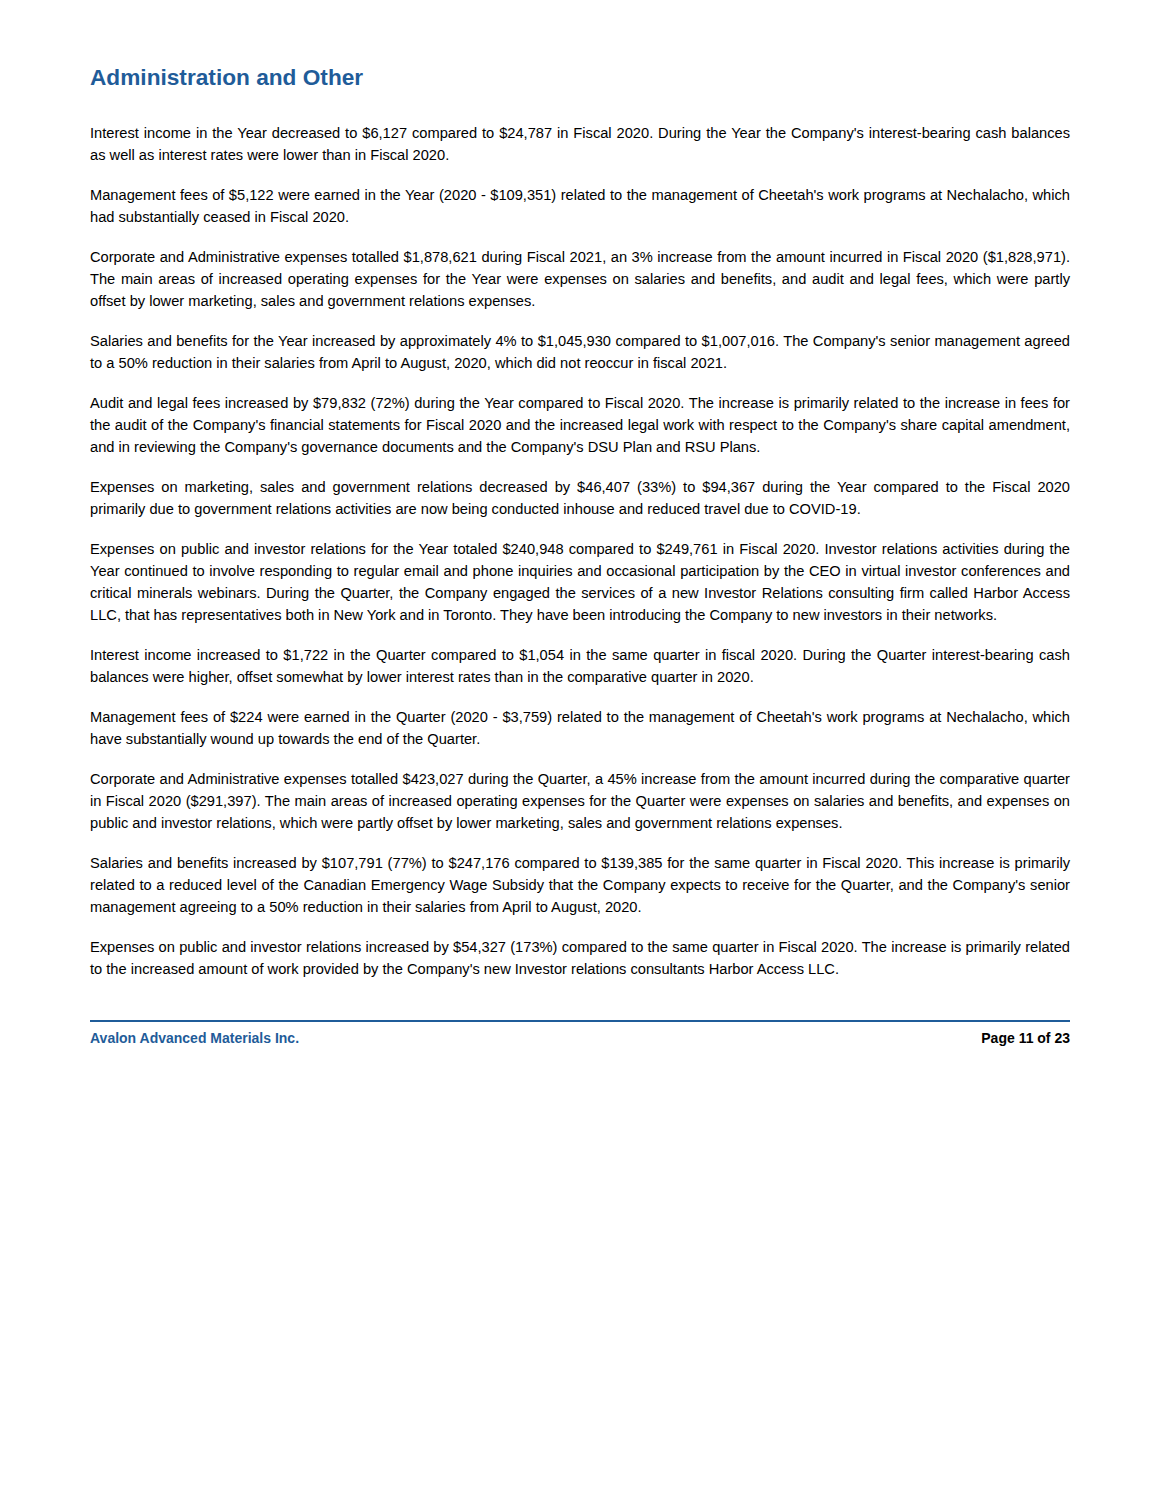Administration and Other
Interest income in the Year decreased to $6,127 compared to $24,787 in Fiscal 2020. During the Year the Company's interest-bearing cash balances as well as interest rates were lower than in Fiscal 2020.
Management fees of $5,122 were earned in the Year (2020 - $109,351) related to the management of Cheetah's work programs at Nechalacho, which had substantially ceased in Fiscal 2020.
Corporate and Administrative expenses totalled $1,878,621 during Fiscal 2021, an 3% increase from the amount incurred in Fiscal 2020 ($1,828,971). The main areas of increased operating expenses for the Year were expenses on salaries and benefits, and audit and legal fees, which were partly offset by lower marketing, sales and government relations expenses.
Salaries and benefits for the Year increased by approximately 4% to $1,045,930 compared to $1,007,016. The Company's senior management agreed to a 50% reduction in their salaries from April to August, 2020, which did not reoccur in fiscal 2021.
Audit and legal fees increased by $79,832 (72%) during the Year compared to Fiscal 2020. The increase is primarily related to the increase in fees for the audit of the Company's financial statements for Fiscal 2020 and the increased legal work with respect to the Company's share capital amendment, and in reviewing the Company's governance documents and the Company's DSU Plan and RSU Plans.
Expenses on marketing, sales and government relations decreased by $46,407 (33%) to $94,367 during the Year compared to the Fiscal 2020 primarily due to government relations activities are now being conducted inhouse and reduced travel due to COVID-19.
Expenses on public and investor relations for the Year totaled $240,948 compared to $249,761 in Fiscal 2020. Investor relations activities during the Year continued to involve responding to regular email and phone inquiries and occasional participation by the CEO in virtual investor conferences and critical minerals webinars. During the Quarter, the Company engaged the services of a new Investor Relations consulting firm called Harbor Access LLC, that has representatives both in New York and in Toronto. They have been introducing the Company to new investors in their networks.
Interest income increased to $1,722 in the Quarter compared to $1,054 in the same quarter in fiscal 2020. During the Quarter interest-bearing cash balances were higher, offset somewhat by lower interest rates than in the comparative quarter in 2020.
Management fees of $224 were earned in the Quarter (2020 - $3,759) related to the management of Cheetah's work programs at Nechalacho, which have substantially wound up towards the end of the Quarter.
Corporate and Administrative expenses totalled $423,027 during the Quarter, a 45% increase from the amount incurred during the comparative quarter in Fiscal 2020 ($291,397). The main areas of increased operating expenses for the Quarter were expenses on salaries and benefits, and expenses on public and investor relations, which were partly offset by lower marketing, sales and government relations expenses.
Salaries and benefits increased by $107,791 (77%) to $247,176 compared to $139,385 for the same quarter in Fiscal 2020. This increase is primarily related to a reduced level of the Canadian Emergency Wage Subsidy that the Company expects to receive for the Quarter, and the Company's senior management agreeing to a 50% reduction in their salaries from April to August, 2020.
Expenses on public and investor relations increased by $54,327 (173%) compared to the same quarter in Fiscal 2020. The increase is primarily related to the increased amount of work provided by the Company's new Investor relations consultants Harbor Access LLC.
Avalon Advanced Materials Inc. Page 11 of 23